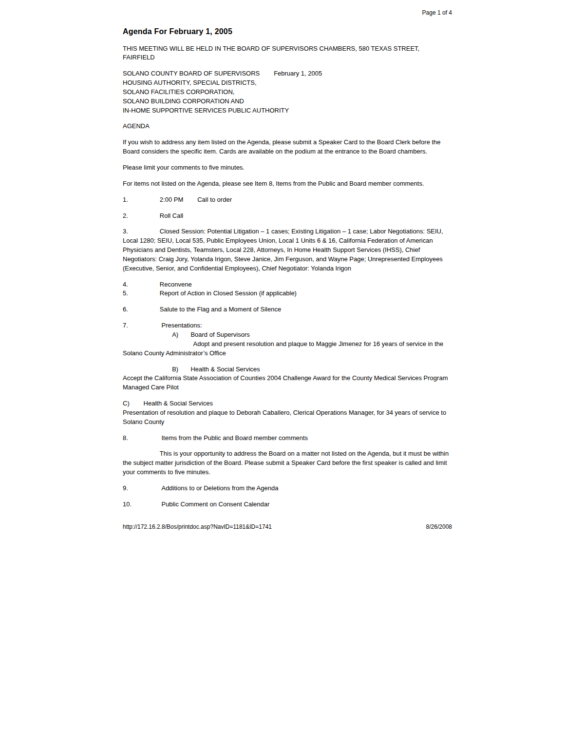Page 1 of 4
Agenda For February 1, 2005
THIS MEETING WILL BE HELD IN THE BOARD OF SUPERVISORS CHAMBERS, 580 TEXAS STREET, FAIRFIELD
SOLANO COUNTY BOARD OF SUPERVISORS February 1, 2005
HOUSING AUTHORITY, SPECIAL DISTRICTS,
SOLANO FACILITIES CORPORATION,
SOLANO BUILDING CORPORATION AND
IN-HOME SUPPORTIVE SERVICES PUBLIC AUTHORITY
AGENDA
If you wish to address any item listed on the Agenda, please submit a Speaker Card to the Board Clerk before the Board considers the specific item. Cards are available on the podium at the entrance to the Board chambers.
Please limit your comments to five minutes.
For items not listed on the Agenda, please see Item 8, Items from the Public and Board member comments.
1. 2:00 PM Call to order
2. Roll Call
3. Closed Session: Potential Litigation – 1 cases; Existing Litigation – 1 case; Labor Negotiations: SEIU, Local 1280; SEIU, Local 535, Public Employees Union, Local 1 Units 6 & 16, California Federation of American Physicians and Dentists, Teamsters, Local 228, Attorneys, In Home Health Support Services (IHSS), Chief Negotiators: Craig Jory, Yolanda Irigon, Steve Janice, Jim Ferguson, and Wayne Page; Unrepresented Employees (Executive, Senior, and Confidential Employees), Chief Negotiator: Yolanda Irigon
4. Reconvene
5. Report of Action in Closed Session (if applicable)
6. Salute to the Flag and a Moment of Silence
7. Presentations:
A) Board of Supervisors
Adopt and present resolution and plaque to Maggie Jimenez for 16 years of service in the Solano County Administrator’s Office
B) Health & Social Services
Accept the California State Association of Counties 2004 Challenge Award for the County Medical Services Program Managed Care Pilot
C) Health & Social Services
Presentation of resolution and plaque to Deborah Caballero, Clerical Operations Manager, for 34 years of service to Solano County
8. Items from the Public and Board member comments
This is your opportunity to address the Board on a matter not listed on the Agenda, but it must be within the subject matter jurisdiction of the Board. Please submit a Speaker Card before the first speaker is called and limit your comments to five minutes.
9. Additions to or Deletions from the Agenda
10. Public Comment on Consent Calendar
http://172.16.2.8/Bos/printdoc.asp?NavID=1181&ID=1741 8/26/2008